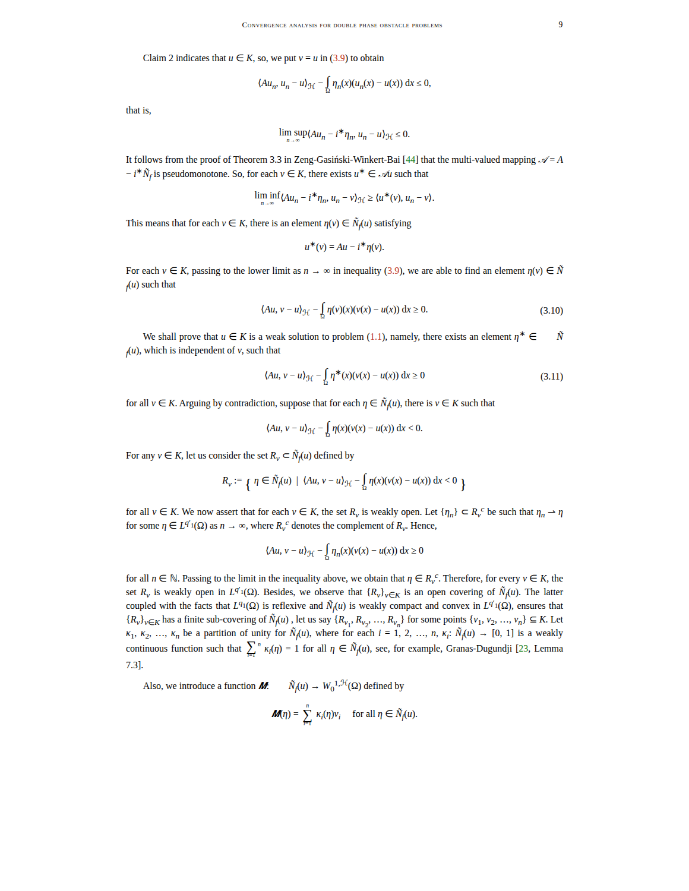Convergence analysis for double phase obstacle problems 9
Claim 2 indicates that u ∈ K, so, we put v = u in (3.9) to obtain
⟨Aun, un − u⟩ℋ − ∫Ω ηn(x)(un(x) − u(x)) dx ≤ 0,
that is,
lim sup n→∞⟨Aun − i∗ηn, un − u⟩ℋ ≤ 0.
It follows from the proof of Theorem 3.3 in Zeng-Gasiński-Winkert-Bai [44] that the multi-valued mapping 𝒜 = A − i∗Ñf is pseudomonotone. So, for each v ∈ K, there exists u∗ ∈ 𝒜u such that
lim inf n→∞⟨Aun − i∗ηn, un − v⟩ℋ ≥ ⟨u∗(v), un − v⟩.
This means that for each v ∈ K, there is an element η(v) ∈ Ñf(u) satisfying
u∗(v) = Au − i∗η(v).
For each v ∈ K, passing to the lower limit as n → ∞ in inequality (3.9), we are able to find an element η(v) ∈ Ñf(u) such that
⟨Au, v − u⟩ℋ − ∫Ω η(v)(x)(v(x) − u(x)) dx ≥ 0. (3.10)
We shall prove that u ∈ K is a weak solution to problem (1.1), namely, there exists an element η∗ ∈ Ñf(u), which is independent of v, such that
⟨Au, v − u⟩ℋ − ∫Ω η∗(x)(v(x) − u(x)) dx ≥ 0 (3.11)
for all v ∈ K. Arguing by contradiction, suppose that for each η ∈ Ñf(u), there is v ∈ K such that
⟨Au, v − u⟩ℋ − ∫Ω η(x)(v(x) − u(x)) dx < 0.
For any v ∈ K, let us consider the set Rv ⊂ Ñf(u) defined by
Rv := { η ∈ Ñf(u) | ⟨Au, v − u⟩ℋ − ∫Ω η(x)(v(x) − u(x)) dx < 0 }
for all v ∈ K. We now assert that for each v ∈ K, the set Rv is weakly open. Let {ηn} ⊂ Rvc be such that ηn ⇀ η for some η ∈ Lq′1(Ω) as n → ∞, where Rvc denotes the complement of Rv. Hence,
⟨Au, v − u⟩ℋ − ∫Ω ηn(x)(v(x) − u(x)) dx ≥ 0
for all n ∈ ℕ. Passing to the limit in the inequality above, we obtain that η ∈ Rvc. Therefore, for every v ∈ K, the set Rv is weakly open in Lq′1(Ω). Besides, we observe that {Rv}v∈K is an open covering of Ñf(u). The latter coupled with the facts that Lq1(Ω) is reflexive and Ñf(u) is weakly compact and convex in Lq′1(Ω), ensures that {Rv}v∈K has a finite sub-covering of Ñf(u) , let us say {Rv1, Rv2, …, Rvn} for some points {v1, v2, …, vn} ⊆ K. Let κ1, κ2, …, κn be a partition of unity for Ñf(u), where for each i = 1, 2, …, n, κi: Ñf(u) → [0, 1] is a weakly continuous function such that ∑i=1n κi(η) = 1 for all η ∈ Ñf(u), see, for example, Granas-Dugundji [23, Lemma 7.3].
Also, we introduce a function 𝑴: Ñf(u) → W01,ℋ(Ω) defined by
𝑴(η) = n∑i=1 κi(η)vi for all η ∈ Ñf(u).